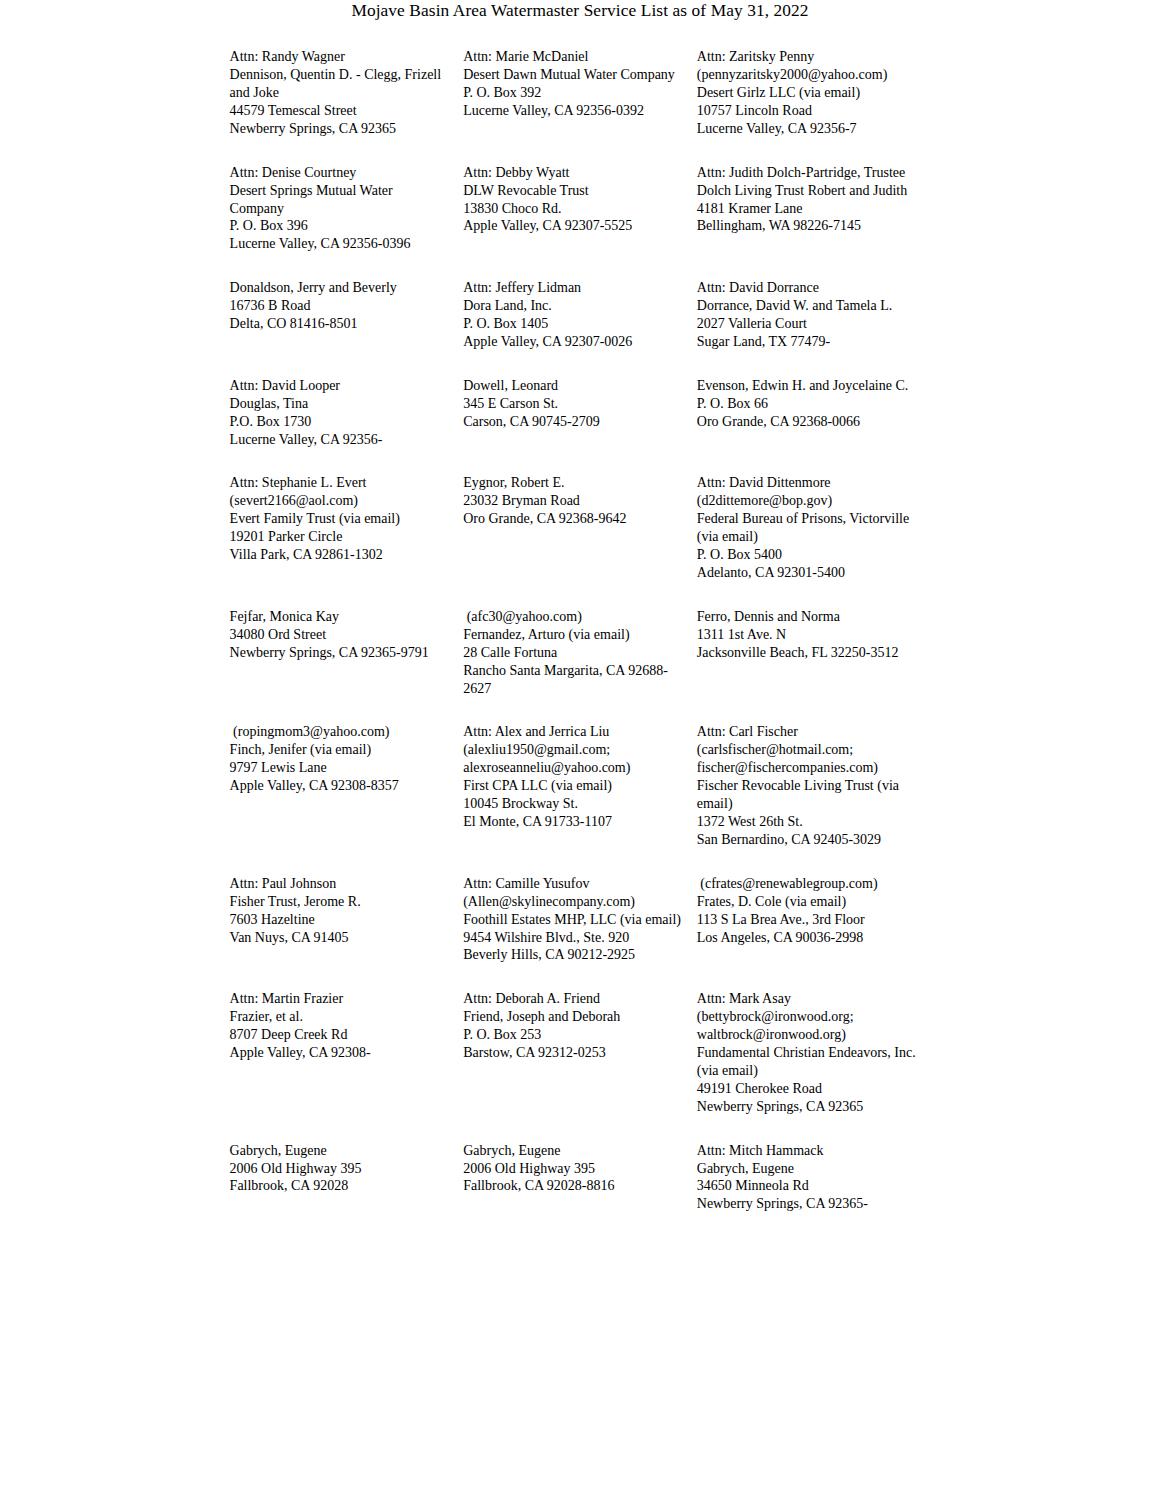Mojave Basin Area Watermaster Service List as of May 31, 2022
| Attn: Randy Wagner Dennison, Quentin D. - Clegg, Frizell and Joke 44579 Temescal Street Newberry Springs, CA 92365 | Attn: Marie McDaniel Desert Dawn Mutual Water Company P. O. Box 392 Lucerne Valley, CA 92356-0392 | Attn: Zaritsky Penny (pennyzaritsky2000@yahoo.com) Desert Girlz LLC (via email) 10757 Lincoln Road Lucerne Valley, CA 92356-7 |
| Attn: Denise Courtney Desert Springs Mutual Water Company P. O. Box 396 Lucerne Valley, CA 92356-0396 | Attn: Debby Wyatt DLW Revocable Trust 13830 Choco Rd. Apple Valley, CA 92307-5525 | Attn: Judith Dolch-Partridge, Trustee Dolch Living Trust Robert and Judith 4181 Kramer Lane Bellingham, WA 98226-7145 |
| Donaldson, Jerry and Beverly 16736 B Road Delta, CO 81416-8501 | Attn: Jeffery Lidman Dora Land, Inc. P. O. Box 1405 Apple Valley, CA 92307-0026 | Attn: David Dorrance Dorrance, David W. and Tamela L. 2027 Valleria Court Sugar Land, TX 77479- |
| Attn: David Looper Douglas, Tina P.O. Box 1730 Lucerne Valley, CA 92356- | Dowell, Leonard 345 E Carson St. Carson, CA 90745-2709 | Evenson, Edwin H. and Joycelaine C. P. O. Box 66 Oro Grande, CA 92368-0066 |
| Attn: Stephanie L. Evert (severt2166@aol.com) Evert Family Trust (via email) 19201 Parker Circle Villa Park, CA 92861-1302 | Eygnor, Robert E. 23032 Bryman Road Oro Grande, CA 92368-9642 | Attn: David Dittenmore (d2dittemore@bop.gov) Federal Bureau of Prisons, Victorville (via email) P. O. Box 5400 Adelanto, CA 92301-5400 |
| Fejfar, Monica Kay 34080 Ord Street Newberry Springs, CA 92365-9791 | (afc30@yahoo.com) Fernandez, Arturo (via email) 28 Calle Fortuna Rancho Santa Margarita, CA 92688-2627 | Ferro, Dennis and Norma 1311 1st Ave. N Jacksonville Beach, FL 32250-3512 |
| (ropingmom3@yahoo.com) Finch, Jenifer (via email) 9797 Lewis Lane Apple Valley, CA 92308-8357 | Attn: Alex and Jerrica Liu (alexliu1950@gmail.com; alexroseanneliu@yahoo.com) First CPA LLC (via email) 10045 Brockway St. El Monte, CA 91733-1107 | Attn: Carl Fischer (carlsfischer@hotmail.com; fischer@fischercompanies.com) Fischer Revocable Living Trust (via email) 1372 West 26th St. San Bernardino, CA 92405-3029 |
| Attn: Paul Johnson Fisher Trust, Jerome R. 7603 Hazeltine Van Nuys, CA 91405 | Attn: Camille Yusufov (Allen@skylinecompany.com) Foothill Estates MHP, LLC (via email) 9454 Wilshire Blvd., Ste. 920 Beverly Hills, CA 90212-2925 | (cfrates@renewablegroup.com) Frates, D. Cole (via email) 113 S La Brea Ave., 3rd Floor Los Angeles, CA 90036-2998 |
| Attn: Martin Frazier Frazier, et al. 8707 Deep Creek Rd Apple Valley, CA 92308- | Attn: Deborah A. Friend Friend, Joseph and Deborah P. O. Box 253 Barstow, CA 92312-0253 | Attn: Mark Asay (bettybrock@ironwood.org; waltbrock@ironwood.org) Fundamental Christian Endeavors, Inc. (via email) 49191 Cherokee Road Newberry Springs, CA 92365 |
| Gabrych, Eugene 2006 Old Highway 395 Fallbrook, CA 92028 | Gabrych, Eugene 2006 Old Highway 395 Fallbrook, CA 92028-8816 | Attn: Mitch Hammack Gabrych, Eugene 34650 Minneola Rd Newberry Springs, CA 92365- |